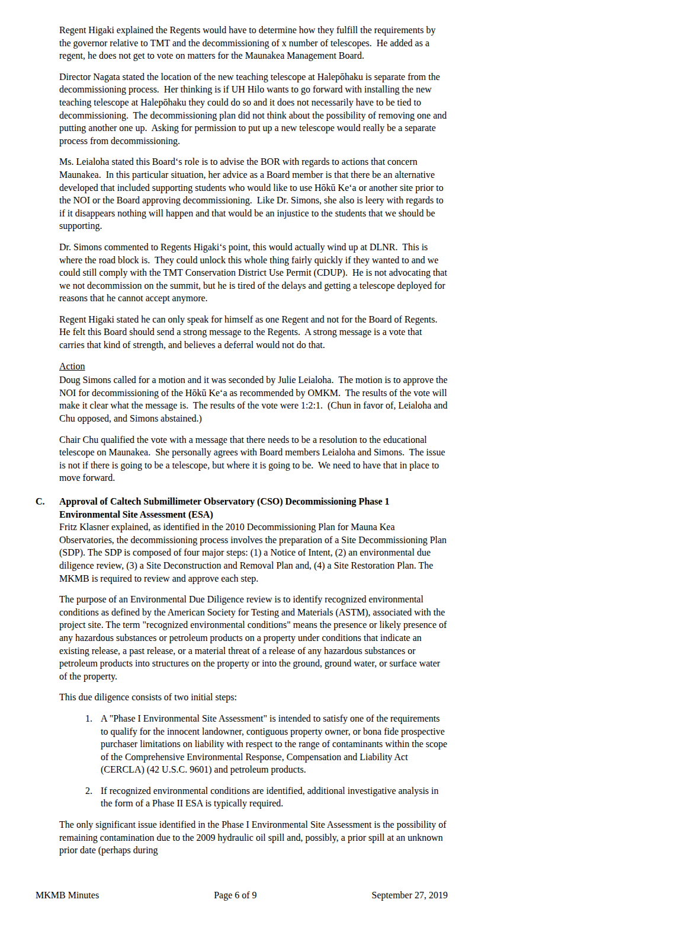Regent Higaki explained the Regents would have to determine how they fulfill the requirements by the governor relative to TMT and the decommissioning of x number of telescopes. He added as a regent, he does not get to vote on matters for the Maunakea Management Board.
Director Nagata stated the location of the new teaching telescope at Halepōhaku is separate from the decommissioning process. Her thinking is if UH Hilo wants to go forward with installing the new teaching telescope at Halepōhaku they could do so and it does not necessarily have to be tied to decommissioning. The decommissioning plan did not think about the possibility of removing one and putting another one up. Asking for permission to put up a new telescope would really be a separate process from decommissioning.
Ms. Leialoha stated this Boardʻs role is to advise the BOR with regards to actions that concern Maunakea. In this particular situation, her advice as a Board member is that there be an alternative developed that included supporting students who would like to use Hōkū Keʻa or another site prior to the NOI or the Board approving decommissioning. Like Dr. Simons, she also is leery with regards to if it disappears nothing will happen and that would be an injustice to the students that we should be supporting.
Dr. Simons commented to Regents Higakiʻs point, this would actually wind up at DLNR. This is where the road block is. They could unlock this whole thing fairly quickly if they wanted to and we could still comply with the TMT Conservation District Use Permit (CDUP). He is not advocating that we not decommission on the summit, but he is tired of the delays and getting a telescope deployed for reasons that he cannot accept anymore.
Regent Higaki stated he can only speak for himself as one Regent and not for the Board of Regents. He felt this Board should send a strong message to the Regents. A strong message is a vote that carries that kind of strength, and believes a deferral would not do that.
Action
Doug Simons called for a motion and it was seconded by Julie Leialoha. The motion is to approve the NOI for decommissioning of the Hōkū Keʻa as recommended by OMKM. The results of the vote will make it clear what the message is. The results of the vote were 1:2:1. (Chun in favor of, Leialoha and Chu opposed, and Simons abstained.)
Chair Chu qualified the vote with a message that there needs to be a resolution to the educational telescope on Maunakea. She personally agrees with Board members Leialoha and Simons. The issue is not if there is going to be a telescope, but where it is going to be. We need to have that in place to move forward.
C.
Approval of Caltech Submillimeter Observatory (CSO) Decommissioning Phase 1 Environmental Site Assessment (ESA)
Fritz Klasner explained, as identified in the 2010 Decommissioning Plan for Mauna Kea Observatories, the decommissioning process involves the preparation of a Site Decommissioning Plan (SDP). The SDP is composed of four major steps: (1) a Notice of Intent, (2) an environmental due diligence review, (3) a Site Deconstruction and Removal Plan and, (4) a Site Restoration Plan. The MKMB is required to review and approve each step.
The purpose of an Environmental Due Diligence review is to identify recognized environmental conditions as defined by the American Society for Testing and Materials (ASTM), associated with the project site. The term "recognized environmental conditions" means the presence or likely presence of any hazardous substances or petroleum products on a property under conditions that indicate an existing release, a past release, or a material threat of a release of any hazardous substances or petroleum products into structures on the property or into the ground, ground water, or surface water of the property.
This due diligence consists of two initial steps:
A "Phase I Environmental Site Assessment" is intended to satisfy one of the requirements to qualify for the innocent landowner, contiguous property owner, or bona fide prospective purchaser limitations on liability with respect to the range of contaminants within the scope of the Comprehensive Environmental Response, Compensation and Liability Act (CERCLA) (42 U.S.C. 9601) and petroleum products.
If recognized environmental conditions are identified, additional investigative analysis in the form of a Phase II ESA is typically required.
The only significant issue identified in the Phase I Environmental Site Assessment is the possibility of remaining contamination due to the 2009 hydraulic oil spill and, possibly, a prior spill at an unknown prior date (perhaps during
MKMB Minutes
Page 6 of 9
September 27, 2019